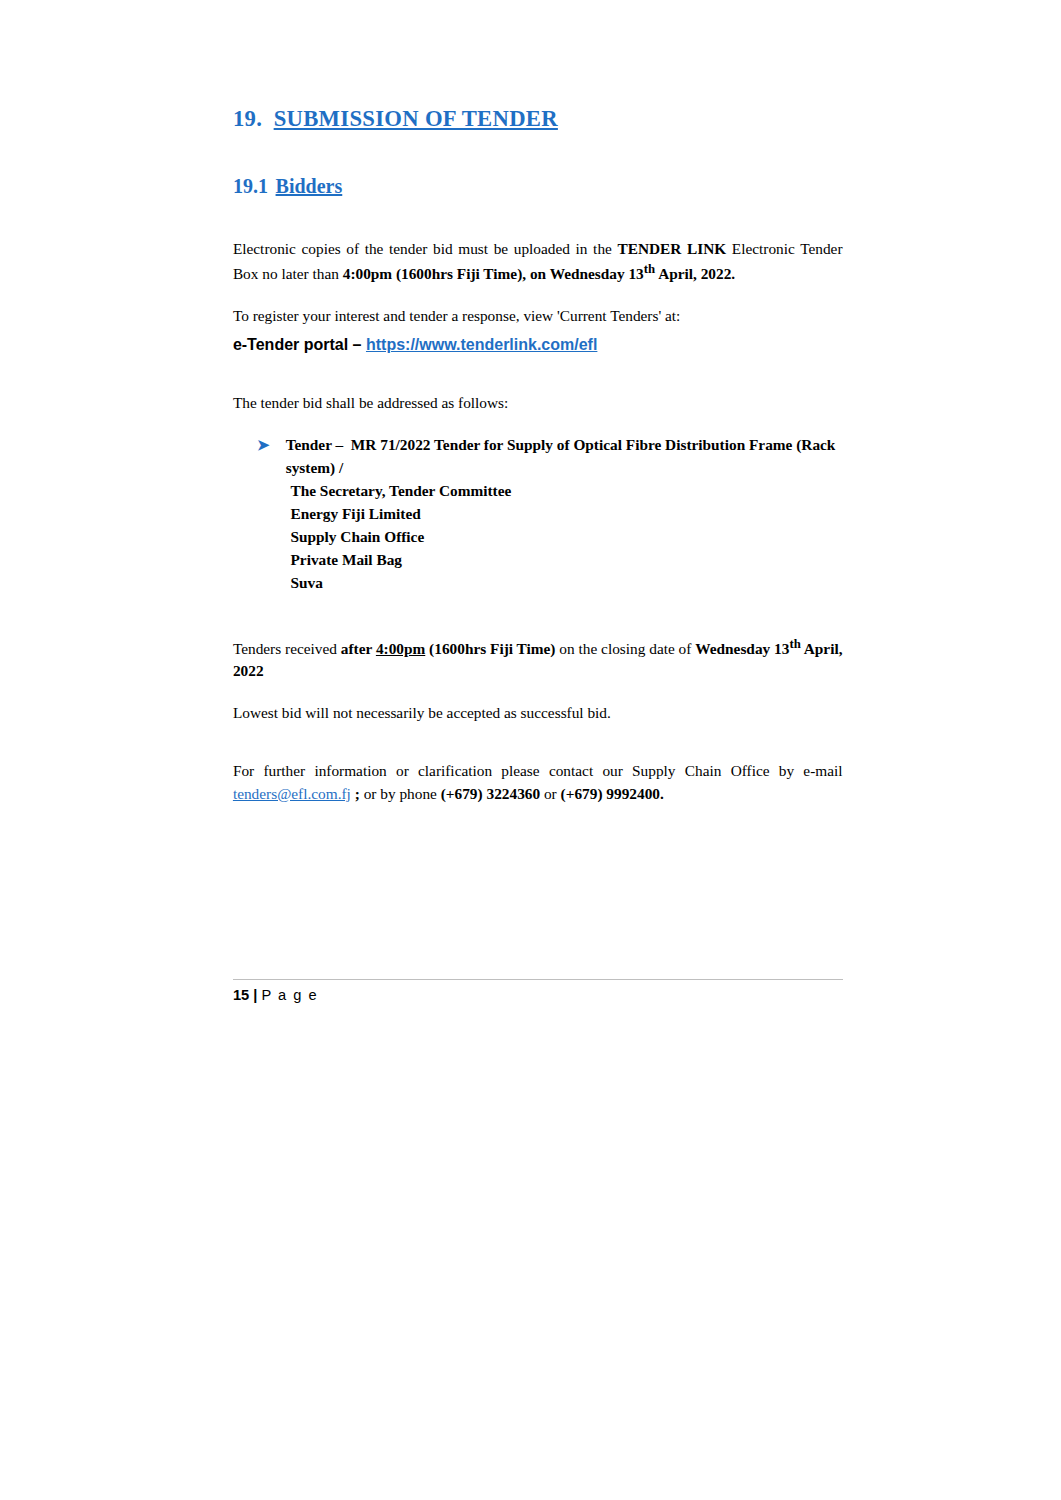19. SUBMISSION OF TENDER
19.1 Bidders
Electronic copies of the tender bid must be uploaded in the TENDER LINK Electronic Tender Box no later than 4:00pm (1600hrs Fiji Time), on Wednesday 13th April, 2022.
To register your interest and tender a response, view 'Current Tenders' at:
e-Tender portal – https://www.tenderlink.com/efl
The tender bid shall be addressed as follows:
➤ Tender – MR 71/2022 Tender for Supply of Optical Fibre Distribution Frame (Rack system) / The Secretary, Tender Committee Energy Fiji Limited Supply Chain Office Private Mail Bag Suva
Tenders received after 4:00pm (1600hrs Fiji Time) on the closing date of Wednesday 13th April, 2022
Lowest bid will not necessarily be accepted as successful bid.
For further information or clarification please contact our Supply Chain Office by e-mail tenders@efl.com.fj ; or by phone (+679) 3224360 or (+679) 9992400.
15 | P a g e